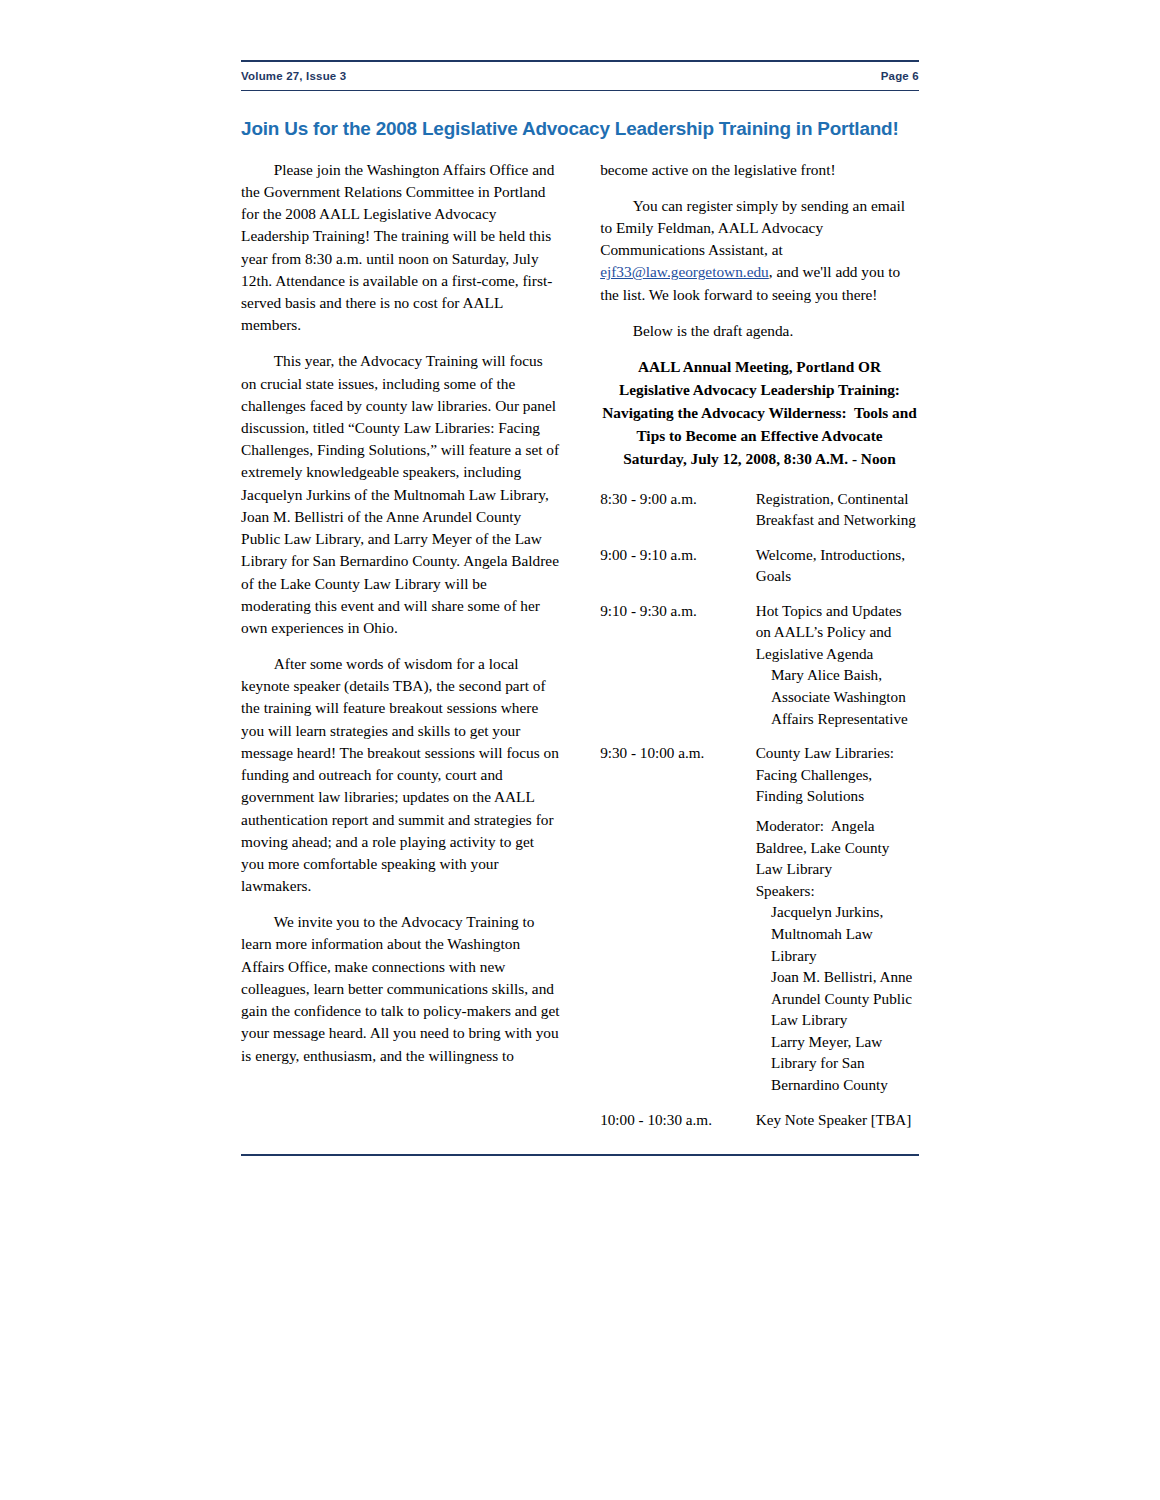Volume 27, Issue 3 Page 6
Join Us for the 2008 Legislative Advocacy Leadership Training in Portland!
Please join the Washington Affairs Office and the Government Relations Committee in Portland for the 2008 AALL Legislative Advocacy Leadership Training! The training will be held this year from 8:30 a.m. until noon on Saturday, July 12th. Attendance is available on a first-come, first-served basis and there is no cost for AALL members.
This year, the Advocacy Training will focus on crucial state issues, including some of the challenges faced by county law libraries. Our panel discussion, titled “County Law Libraries: Facing Challenges, Finding Solutions,” will feature a set of extremely knowledgeable speakers, including Jacquelyn Jurkins of the Multnomah Law Library, Joan M. Bellistri of the Anne Arundel County Public Law Library, and Larry Meyer of the Law Library for San Bernardino County. Angela Baldree of the Lake County Law Library will be moderating this event and will share some of her own experiences in Ohio.
After some words of wisdom for a local keynote speaker (details TBA), the second part of the training will feature breakout sessions where you will learn strategies and skills to get your message heard! The breakout sessions will focus on funding and outreach for county, court and government law libraries; updates on the AALL authentication report and summit and strategies for moving ahead; and a role playing activity to get you more comfortable speaking with your lawmakers.
We invite you to the Advocacy Training to learn more information about the Washington Affairs Office, make connections with new colleagues, learn better communications skills, and gain the confidence to talk to policy-makers and get your message heard. All you need to bring with you is energy, enthusiasm, and the willingness to
become active on the legislative front!
You can register simply by sending an email to Emily Feldman, AALL Advocacy Communications Assistant, at ejf33@law.georgetown.edu, and we'll add you to the list. We look forward to seeing you there!
Below is the draft agenda.
AALL Annual Meeting, Portland OR
Legislative Advocacy Leadership Training:
Navigating the Advocacy Wilderness: Tools and Tips to Become an Effective Advocate
Saturday, July 12, 2008, 8:30 A.M. - Noon
| 8:30 - 9:00 a.m. | Registration, Continental Breakfast and Networking |
| 9:00 - 9:10 a.m. | Welcome, Introductions, Goals |
| 9:10 - 9:30 a.m. | Hot Topics and Updates on AALL’s Policy and Legislative Agenda Mary Alice Baish, Associate Washington Affairs Representative |
| 9:30 - 10:00 a.m. | County Law Libraries: Facing Challenges, Finding Solutions Moderator: Angela Baldree, Lake County Law Library Speakers: Jacquelyn Jurkins, Multnomah Law Library Joan M. Bellistri, Anne Arundel County Public Law Library Larry Meyer, Law Library for San Bernardino County |
| 10:00 - 10:30 a.m. | Key Note Speaker [TBA] |